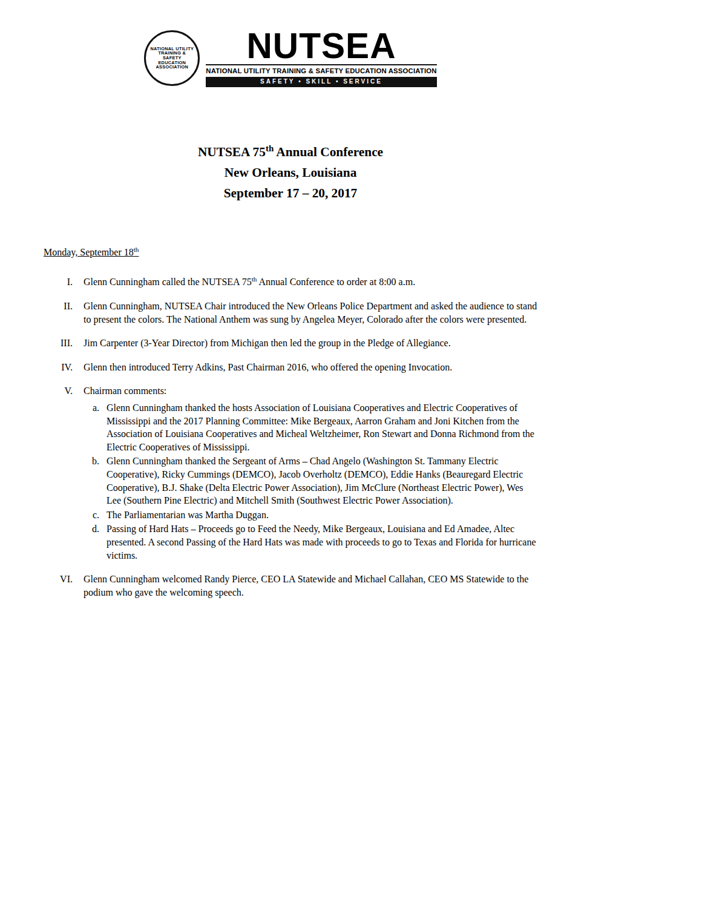NATIONAL UTILITY TRAINING & SAFETY EDUCATION ASSOCIATION
NUTSEA
NATIONAL UTILITY TRAINING & SAFETY EDUCATION ASSOCIATION
SAFETY • SKILL • SERVICE
NUTSEA 75th Annual Conference New Orleans, Louisiana September 17 – 20, 2017
Monday, September 18th
Glenn Cunningham called the NUTSEA 75th Annual Conference to order at 8:00 a.m.
Glenn Cunningham, NUTSEA Chair introduced the New Orleans Police Department and asked the audience to stand to present the colors. The National Anthem was sung by Angelea Meyer, Colorado after the colors were presented.
Jim Carpenter (3-Year Director) from Michigan then led the group in the Pledge of Allegiance.
Glenn then introduced Terry Adkins, Past Chairman 2016, who offered the opening Invocation.
Chairman comments:
Glenn Cunningham thanked the hosts Association of Louisiana Cooperatives and Electric Cooperatives of Mississippi and the 2017 Planning Committee: Mike Bergeaux, Aarron Graham and Joni Kitchen from the Association of Louisiana Cooperatives and Micheal Weltzheimer, Ron Stewart and Donna Richmond from the Electric Cooperatives of Mississippi.
Glenn Cunningham thanked the Sergeant of Arms – Chad Angelo (Washington St. Tammany Electric Cooperative), Ricky Cummings (DEMCO), Jacob Overholtz (DEMCO), Eddie Hanks (Beauregard Electric Cooperative), B.J. Shake (Delta Electric Power Association), Jim McClure (Northeast Electric Power), Wes Lee (Southern Pine Electric) and Mitchell Smith (Southwest Electric Power Association).
The Parliamentarian was Martha Duggan.
Passing of Hard Hats – Proceeds go to Feed the Needy, Mike Bergeaux, Louisiana and Ed Amadee, Altec presented. A second Passing of the Hard Hats was made with proceeds to go to Texas and Florida for hurricane victims.
Glenn Cunningham welcomed Randy Pierce, CEO LA Statewide and Michael Callahan, CEO MS Statewide to the podium who gave the welcoming speech.